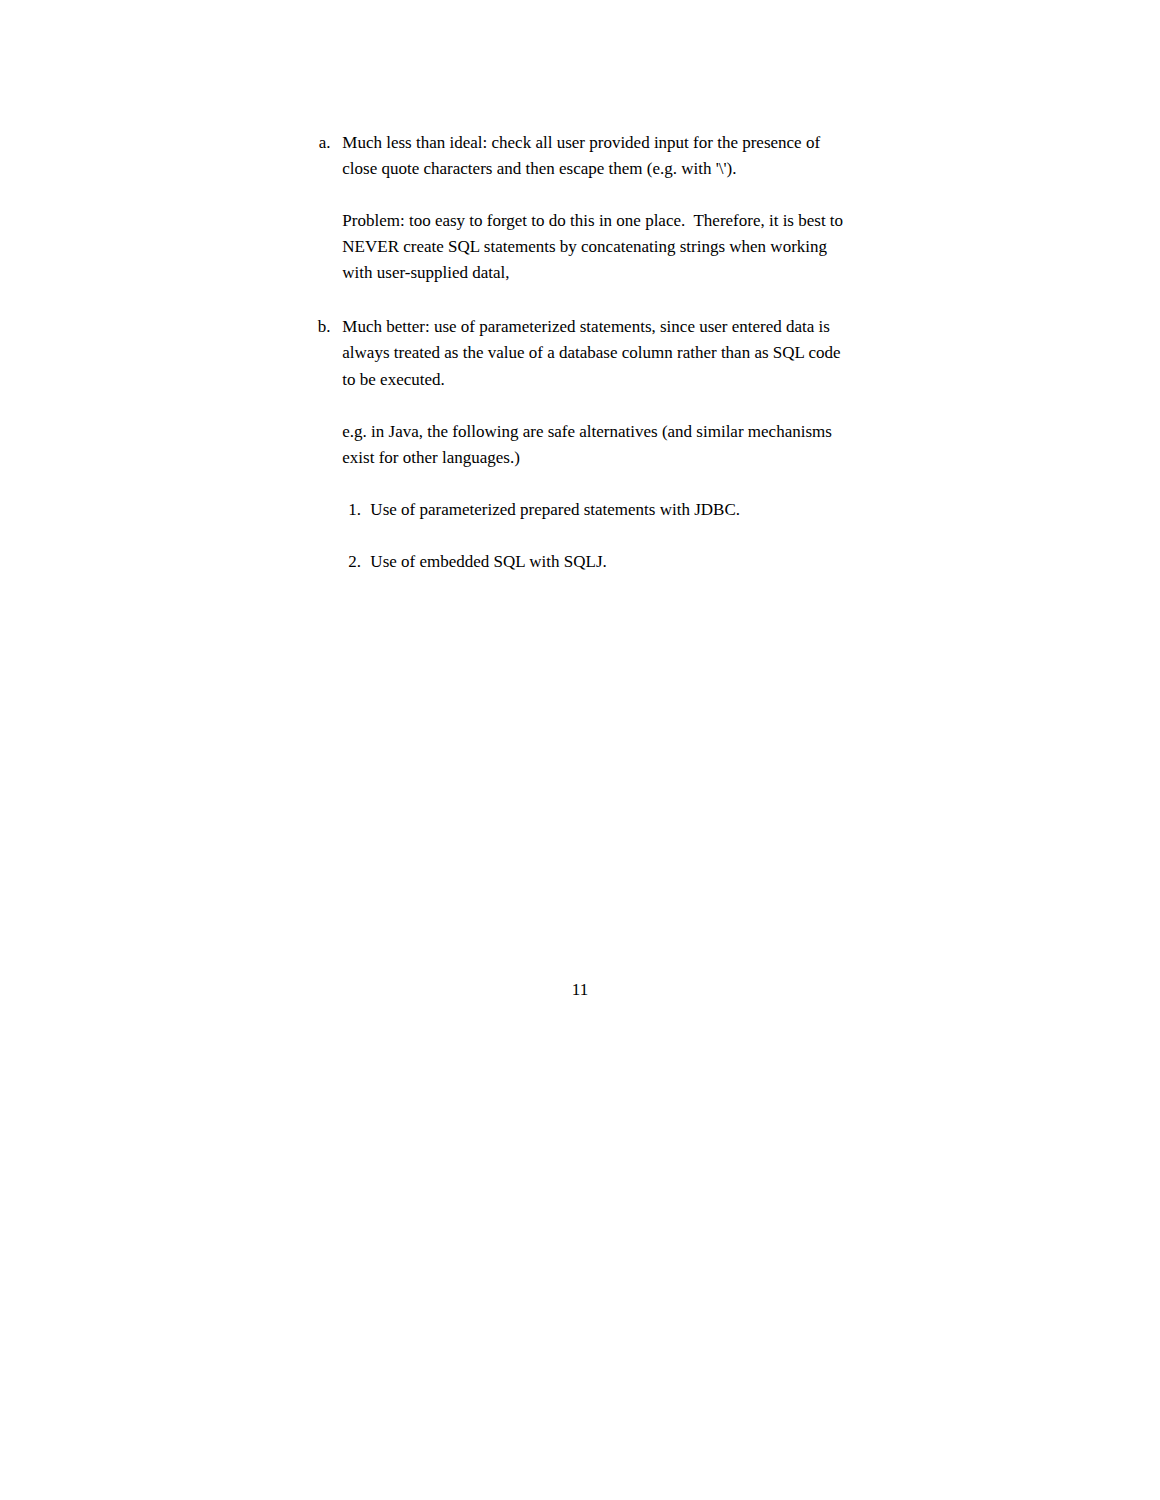Much less than ideal: check all user provided input for the presence of close quote characters and then escape them (e.g. with '\').
Problem: too easy to forget to do this in one place. Therefore, it is best to NEVER create SQL statements by concatenating strings when working with user-supplied datal,
Much better: use of parameterized statements, since user entered data is always treated as the value of a database column rather than as SQL code to be executed.
e.g. in Java, the following are safe alternatives (and similar mechanisms exist for other languages.)
Use of parameterized prepared statements with JDBC.
Use of embedded SQL with SQLJ.
11